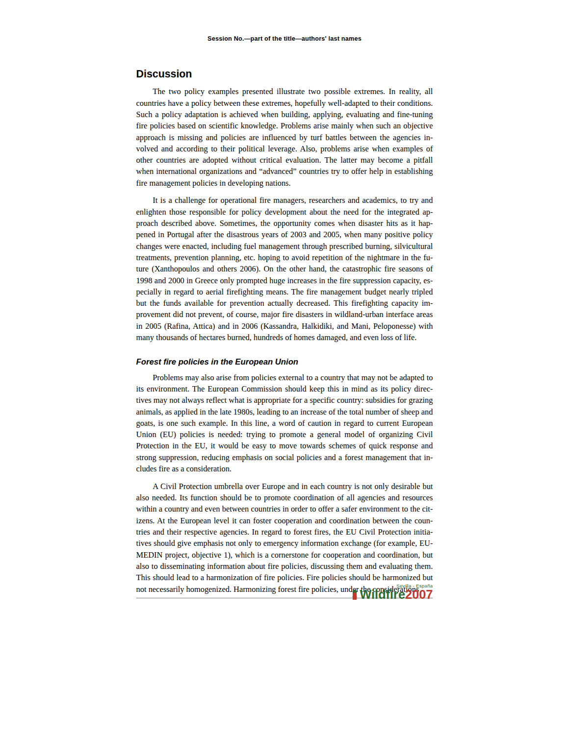Session No.—part of the title—authors' last names
Discussion
The two policy examples presented illustrate two possible extremes. In reality, all countries have a policy between these extremes, hopefully well-adapted to their conditions. Such a policy adaptation is achieved when building, applying, evaluating and fine-tuning fire policies based on scientific knowledge. Problems arise mainly when such an objective approach is missing and policies are influenced by turf battles between the agencies involved and according to their political leverage. Also, problems arise when examples of other countries are adopted without critical evaluation. The latter may become a pitfall when international organizations and “advanced” countries try to offer help in establishing fire management policies in developing nations.
It is a challenge for operational fire managers, researchers and academics, to try and enlighten those responsible for policy development about the need for the integrated approach described above. Sometimes, the opportunity comes when disaster hits as it happened in Portugal after the disastrous years of 2003 and 2005, when many positive policy changes were enacted, including fuel management through prescribed burning, silvicultural treatments, prevention planning, etc. hoping to avoid repetition of the nightmare in the future (Xanthopoulos and others 2006). On the other hand, the catastrophic fire seasons of 1998 and 2000 in Greece only prompted huge increases in the fire suppression capacity, especially in regard to aerial firefighting means. The fire management budget nearly tripled but the funds available for prevention actually decreased. This firefighting capacity improvement did not prevent, of course, major fire disasters in wildland-urban interface areas in 2005 (Rafina, Attica) and in 2006 (Kassandra, Halkidiki, and Mani, Peloponesse) with many thousands of hectares burned, hundreds of homes damaged, and even loss of life.
Forest fire policies in the European Union
Problems may also arise from policies external to a country that may not be adapted to its environment. The European Commission should keep this in mind as its policy directives may not always reflect what is appropriate for a specific country: subsidies for grazing animals, as applied in the late 1980s, leading to an increase of the total number of sheep and goats, is one such example. In this line, a word of caution in regard to current European Union (EU) policies is needed: trying to promote a general model of organizing Civil Protection in the EU, it would be easy to move towards schemes of quick response and strong suppression, reducing emphasis on social policies and a forest management that includes fire as a consideration.
A Civil Protection umbrella over Europe and in each country is not only desirable but also needed. Its function should be to promote coordination of all agencies and resources within a country and even between countries in order to offer a safer environment to the citizens. At the European level it can foster cooperation and coordination between the countries and their respective agencies. In regard to forest fires, the EU Civil Protection initiatives should give emphasis not only to emergency information exchange (for example, EU-MEDIN project, objective 1), which is a cornerstone for cooperation and coordination, but also to disseminating information about fire policies, discussing them and evaluating them. This should lead to a harmonization of fire policies. Fire policies should be harmonized but not necessarily homogenized. Harmonizing forest fire policies, under the considerations
Sevilla - España Wildfire 2007